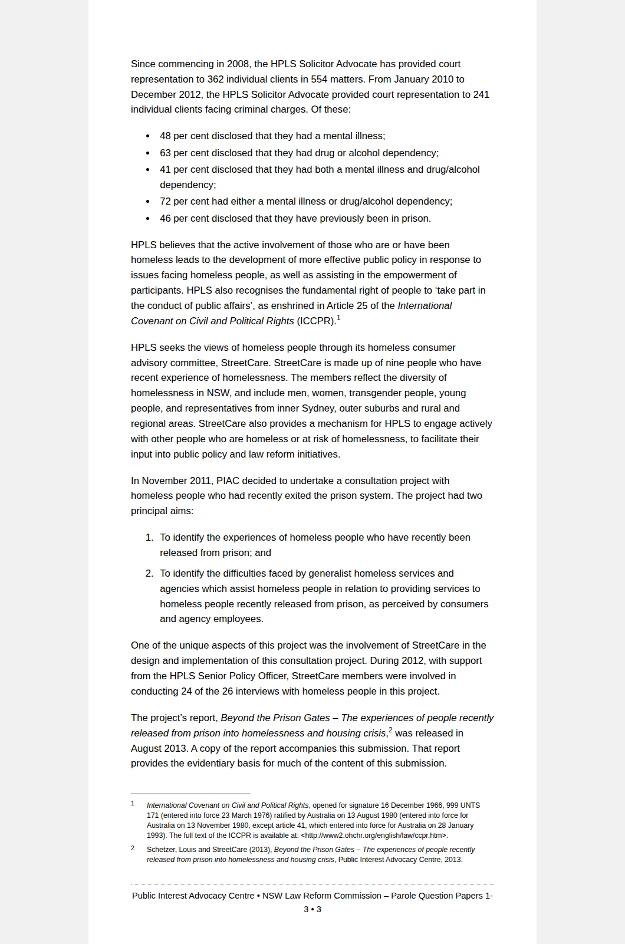Since commencing in 2008, the HPLS Solicitor Advocate has provided court representation to 362 individual clients in 554 matters. From January 2010 to December 2012, the HPLS Solicitor Advocate provided court representation to 241 individual clients facing criminal charges. Of these:
48 per cent disclosed that they had a mental illness;
63 per cent disclosed that they had drug or alcohol dependency;
41 per cent disclosed that they had both a mental illness and drug/alcohol dependency;
72 per cent had either a mental illness or drug/alcohol dependency;
46 per cent disclosed that they have previously been in prison.
HPLS believes that the active involvement of those who are or have been homeless leads to the development of more effective public policy in response to issues facing homeless people, as well as assisting in the empowerment of participants. HPLS also recognises the fundamental right of people to ‘take part in the conduct of public affairs’, as enshrined in Article 25 of the International Covenant on Civil and Political Rights (ICCPR).1
HPLS seeks the views of homeless people through its homeless consumer advisory committee, StreetCare. StreetCare is made up of nine people who have recent experience of homelessness. The members reflect the diversity of homelessness in NSW, and include men, women, transgender people, young people, and representatives from inner Sydney, outer suburbs and rural and regional areas. StreetCare also provides a mechanism for HPLS to engage actively with other people who are homeless or at risk of homelessness, to facilitate their input into public policy and law reform initiatives.
In November 2011, PIAC decided to undertake a consultation project with homeless people who had recently exited the prison system. The project had two principal aims:
To identify the experiences of homeless people who have recently been released from prison; and
To identify the difficulties faced by generalist homeless services and agencies which assist homeless people in relation to providing services to homeless people recently released from prison, as perceived by consumers and agency employees.
One of the unique aspects of this project was the involvement of StreetCare in the design and implementation of this consultation project. During 2012, with support from the HPLS Senior Policy Officer, StreetCare members were involved in conducting 24 of the 26 interviews with homeless people in this project.
The project’s report, Beyond the Prison Gates – The experiences of people recently released from prison into homelessness and housing crisis,2 was released in August 2013. A copy of the report accompanies this submission. That report provides the evidentiary basis for much of the content of this submission.
1 International Covenant on Civil and Political Rights, opened for signature 16 December 1966, 999 UNTS 171 (entered into force 23 March 1976) ratified by Australia on 13 August 1980 (entered into force for Australia on 13 November 1980, except article 41, which entered into force for Australia on 28 January 1993). The full text of the ICCPR is available at: <http://www2.ohchr.org/english/law/ccpr.htm>.
2 Schetzer, Louis and StreetCare (2013), Beyond the Prison Gates – The experiences of people recently released from prison into homelessness and housing crisis, Public Interest Advocacy Centre, 2013.
Public Interest Advocacy Centre • NSW Law Reform Commission – Parole Question Papers 1-3 • 3